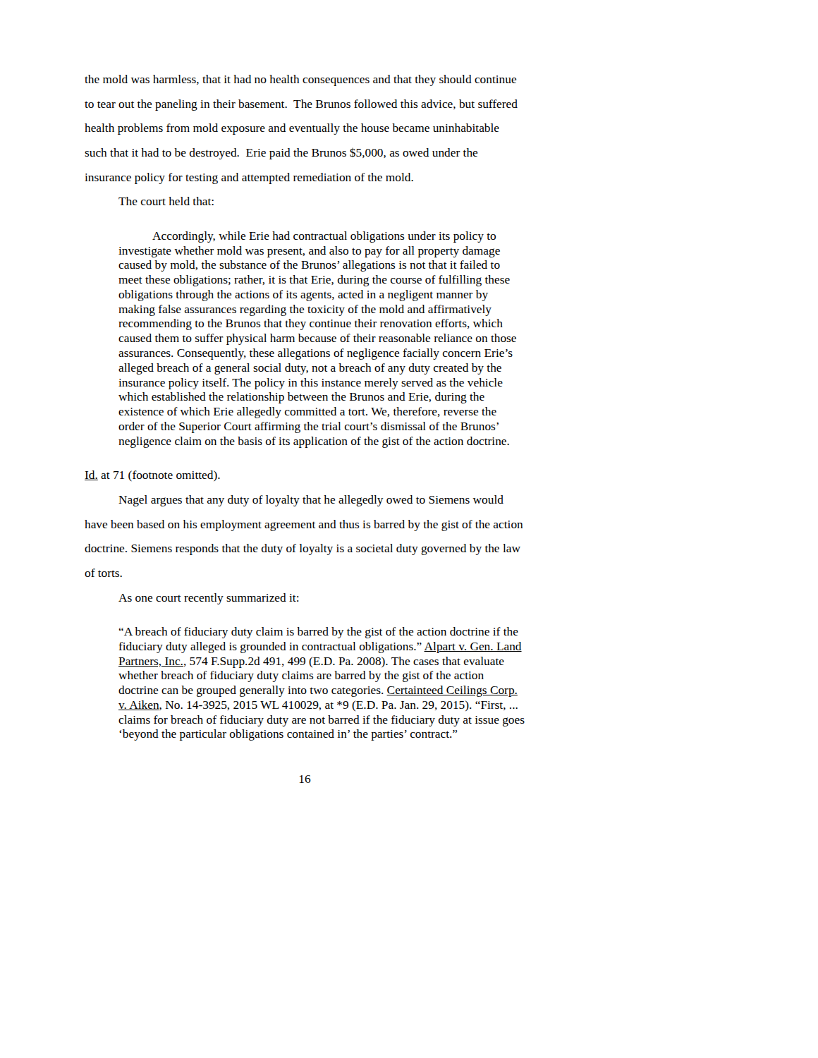the mold was harmless, that it had no health consequences and that they should continue to tear out the paneling in their basement. The Brunos followed this advice, but suffered health problems from mold exposure and eventually the house became uninhabitable such that it had to be destroyed. Erie paid the Brunos $5,000, as owed under the insurance policy for testing and attempted remediation of the mold.
The court held that:
Accordingly, while Erie had contractual obligations under its policy to investigate whether mold was present, and also to pay for all property damage caused by mold, the substance of the Brunos’ allegations is not that it failed to meet these obligations; rather, it is that Erie, during the course of fulfilling these obligations through the actions of its agents, acted in a negligent manner by making false assurances regarding the toxicity of the mold and affirmatively recommending to the Brunos that they continue their renovation efforts, which caused them to suffer physical harm because of their reasonable reliance on those assurances. Consequently, these allegations of negligence facially concern Erie’s alleged breach of a general social duty, not a breach of any duty created by the insurance policy itself. The policy in this instance merely served as the vehicle which established the relationship between the Brunos and Erie, during the existence of which Erie allegedly committed a tort. We, therefore, reverse the order of the Superior Court affirming the trial court’s dismissal of the Brunos’ negligence claim on the basis of its application of the gist of the action doctrine.
Id. at 71 (footnote omitted).
Nagel argues that any duty of loyalty that he allegedly owed to Siemens would have been based on his employment agreement and thus is barred by the gist of the action doctrine. Siemens responds that the duty of loyalty is a societal duty governed by the law of torts.
As one court recently summarized it:
“A breach of fiduciary duty claim is barred by the gist of the action doctrine if the fiduciary duty alleged is grounded in contractual obligations.” Alpart v. Gen. Land Partners, Inc., 574 F.Supp.2d 491, 499 (E.D. Pa. 2008). The cases that evaluate whether breach of fiduciary duty claims are barred by the gist of the action doctrine can be grouped generally into two categories. Certainteed Ceilings Corp. v. Aiken, No. 14-3925, 2015 WL 410029, at *9 (E.D. Pa. Jan. 29, 2015). “First, ... claims for breach of fiduciary duty are not barred if the fiduciary duty at issue goes ‘beyond the particular obligations contained in’ the parties’ contract.”
16